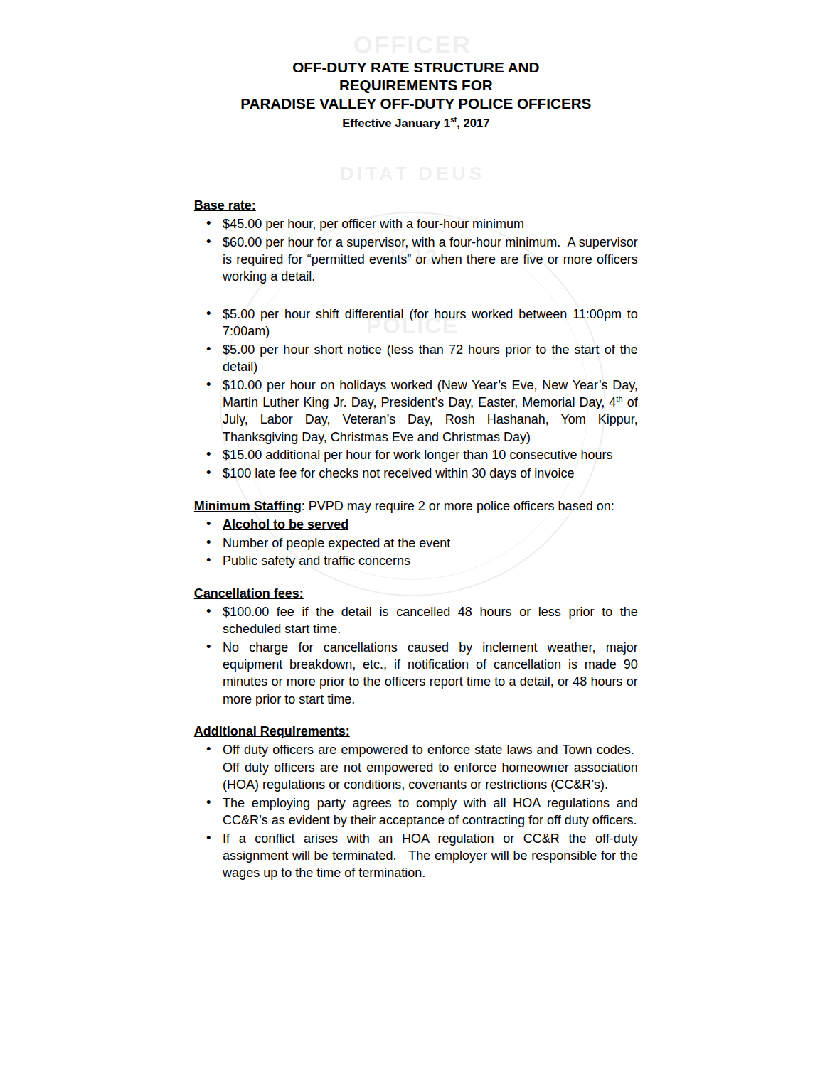OFFICER
DITAT DEUS
1912
POLICE
OFF-DUTY RATE STRUCTURE AND
REQUIREMENTS FOR
PARADISE VALLEY OFF-DUTY POLICE OFFICERS
Effective January 1st, 2017
Base rate:
$45.00 per hour, per officer with a four-hour minimum
$60.00 per hour for a supervisor, with a four-hour minimum. A supervisor is required for “permitted events” or when there are five or more officers working a detail.
$5.00 per hour shift differential (for hours worked between 11:00pm to 7:00am)
$5.00 per hour short notice (less than 72 hours prior to the start of the detail)
$10.00 per hour on holidays worked (New Year’s Eve, New Year’s Day, Martin Luther King Jr. Day, President’s Day, Easter, Memorial Day, 4th of July, Labor Day, Veteran’s Day, Rosh Hashanah, Yom Kippur, Thanksgiving Day, Christmas Eve and Christmas Day)
$15.00 additional per hour for work longer than 10 consecutive hours
$100 late fee for checks not received within 30 days of invoice
Minimum Staffing: PVPD may require 2 or more police officers based on:
Alcohol to be served
Number of people expected at the event
Public safety and traffic concerns
Cancellation fees:
$100.00 fee if the detail is cancelled 48 hours or less prior to the scheduled start time.
No charge for cancellations caused by inclement weather, major equipment breakdown, etc., if notification of cancellation is made 90 minutes or more prior to the officers report time to a detail, or 48 hours or more prior to start time.
Additional Requirements:
Off duty officers are empowered to enforce state laws and Town codes. Off duty officers are not empowered to enforce homeowner association (HOA) regulations or conditions, covenants or restrictions (CC&R’s).
The employing party agrees to comply with all HOA regulations and CC&R’s as evident by their acceptance of contracting for off duty officers.
If a conflict arises with an HOA regulation or CC&R the off-duty assignment will be terminated. The employer will be responsible for the wages up to the time of termination.